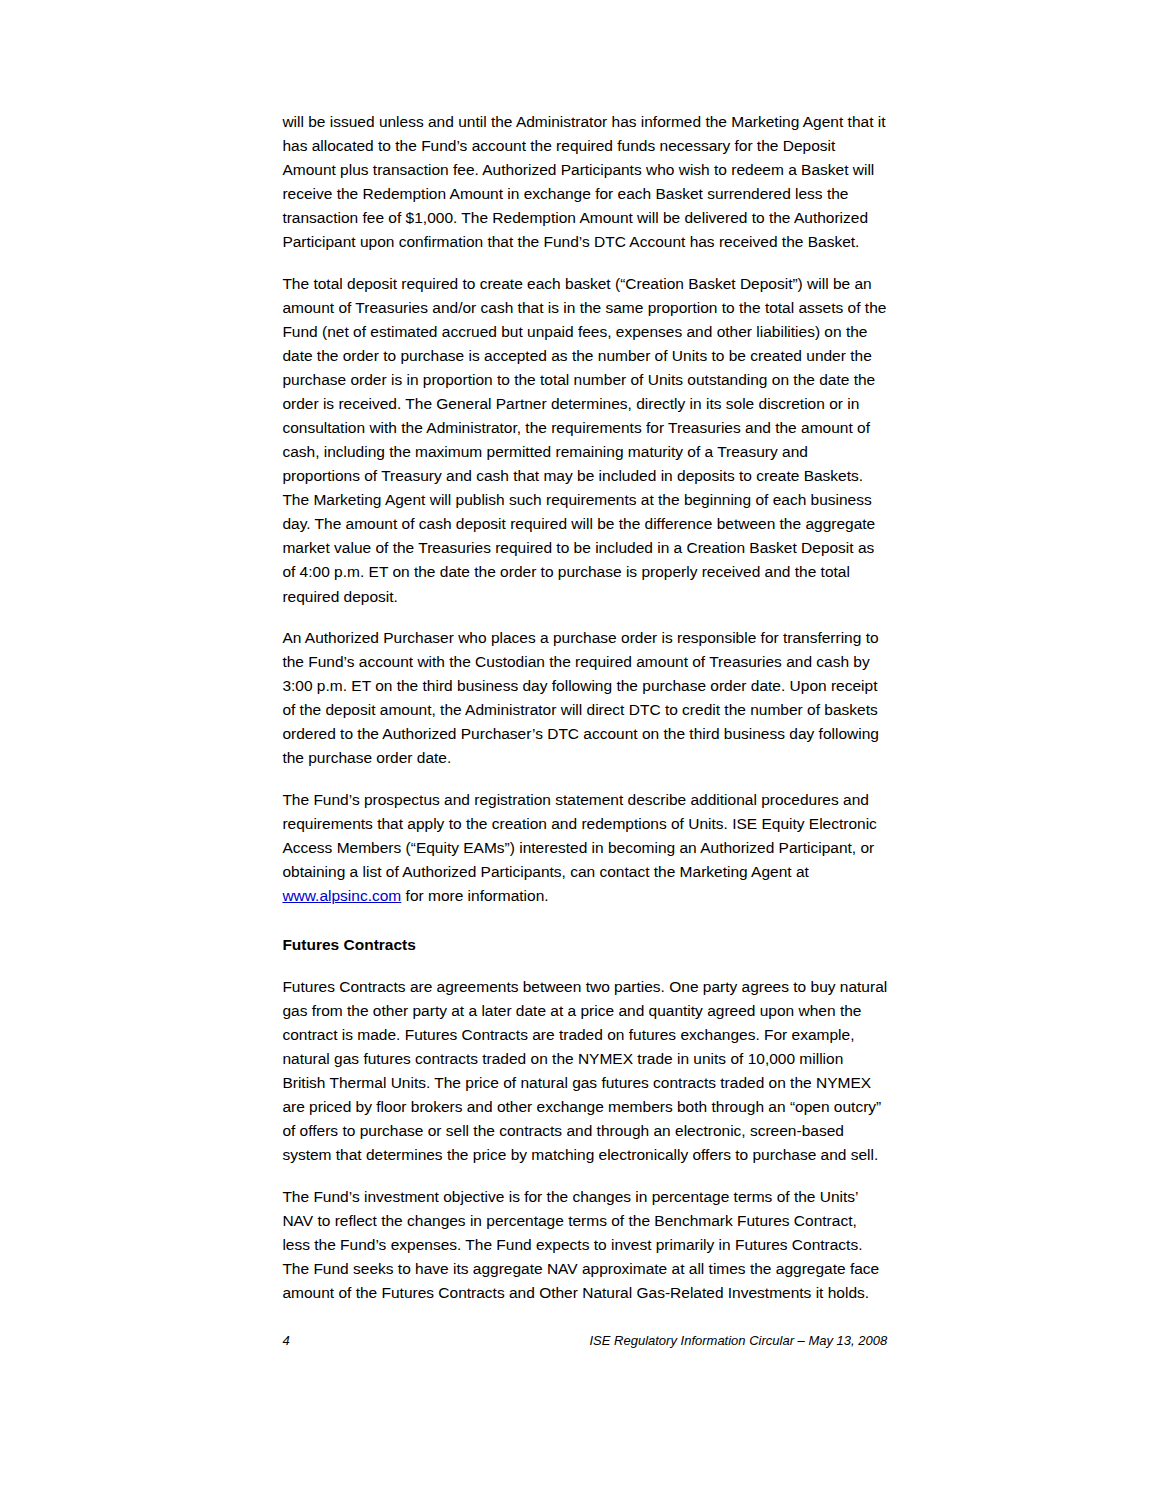will be issued unless and until the Administrator has informed the Marketing Agent that it has allocated to the Fund’s account the required funds necessary for the Deposit Amount plus transaction fee. Authorized Participants who wish to redeem a Basket will receive the Redemption Amount in exchange for each Basket surrendered less the transaction fee of $1,000. The Redemption Amount will be delivered to the Authorized Participant upon confirmation that the Fund’s DTC Account has received the Basket.
The total deposit required to create each basket (“Creation Basket Deposit”) will be an amount of Treasuries and/or cash that is in the same proportion to the total assets of the Fund (net of estimated accrued but unpaid fees, expenses and other liabilities) on the date the order to purchase is accepted as the number of Units to be created under the purchase order is in proportion to the total number of Units outstanding on the date the order is received. The General Partner determines, directly in its sole discretion or in consultation with the Administrator, the requirements for Treasuries and the amount of cash, including the maximum permitted remaining maturity of a Treasury and proportions of Treasury and cash that may be included in deposits to create Baskets. The Marketing Agent will publish such requirements at the beginning of each business day. The amount of cash deposit required will be the difference between the aggregate market value of the Treasuries required to be included in a Creation Basket Deposit as of 4:00 p.m. ET on the date the order to purchase is properly received and the total required deposit.
An Authorized Purchaser who places a purchase order is responsible for transferring to the Fund’s account with the Custodian the required amount of Treasuries and cash by 3:00 p.m. ET on the third business day following the purchase order date. Upon receipt of the deposit amount, the Administrator will direct DTC to credit the number of baskets ordered to the Authorized Purchaser’s DTC account on the third business day following the purchase order date.
The Fund’s prospectus and registration statement describe additional procedures and requirements that apply to the creation and redemptions of Units. ISE Equity Electronic Access Members (“Equity EAMs”) interested in becoming an Authorized Participant, or obtaining a list of Authorized Participants, can contact the Marketing Agent at www.alpsinc.com for more information.
Futures Contracts
Futures Contracts are agreements between two parties. One party agrees to buy natural gas from the other party at a later date at a price and quantity agreed upon when the contract is made. Futures Contracts are traded on futures exchanges. For example, natural gas futures contracts traded on the NYMEX trade in units of 10,000 million British Thermal Units. The price of natural gas futures contracts traded on the NYMEX are priced by floor brokers and other exchange members both through an “open outcry” of offers to purchase or sell the contracts and through an electronic, screen-based system that determines the price by matching electronically offers to purchase and sell.
The Fund’s investment objective is for the changes in percentage terms of the Units’ NAV to reflect the changes in percentage terms of the Benchmark Futures Contract, less the Fund’s expenses. The Fund expects to invest primarily in Futures Contracts. The Fund seeks to have its aggregate NAV approximate at all times the aggregate face amount of the Futures Contracts and Other Natural Gas-Related Investments it holds.
4
ISE Regulatory Information Circular – May 13, 2008